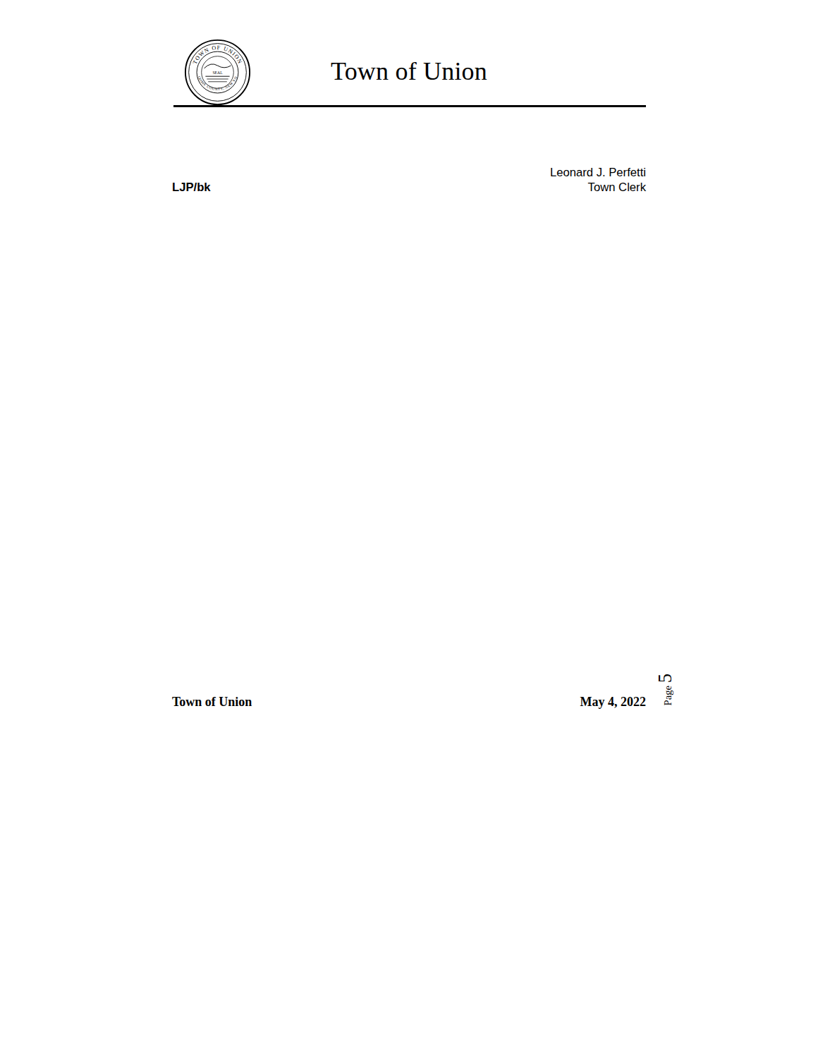TOWN OF UNION BROOME COUNTY, NEW YORK SEAL
Town of Union
LJP/bk
Leonard J. Perfetti
Town Clerk
Page 5
Town of Union May 4, 2022